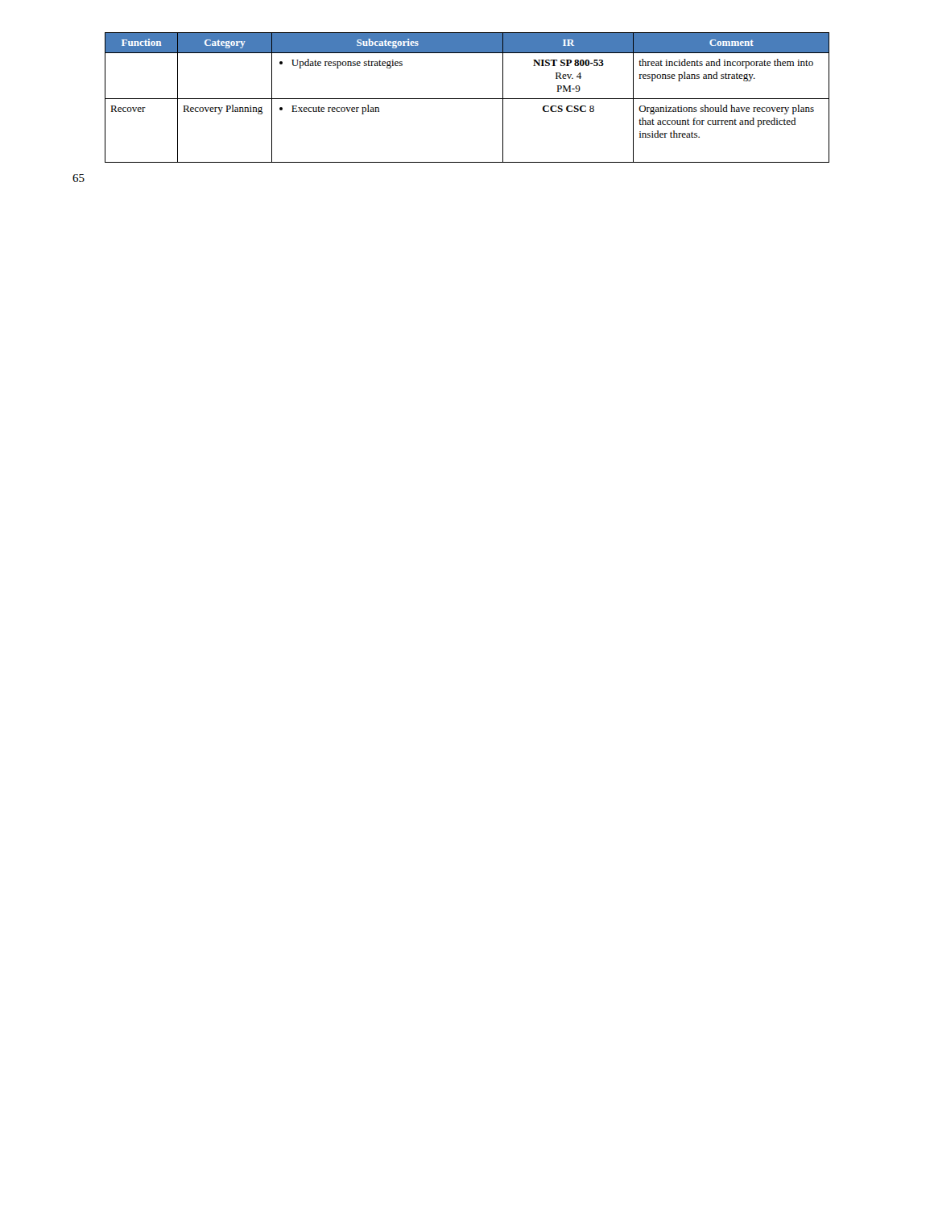| Function | Category | Subcategories | IR | Comment |
| --- | --- | --- | --- | --- |
| | | Update response strategies | NIST SP 800-53 Rev. 4 PM-9 | threat incidents and incorporate them into response plans and strategy. |
| Recover | Recovery Planning | Execute recover plan | CCS CSC 8 | Organizations should have recovery plans that account for current and predicted insider threats. |
65